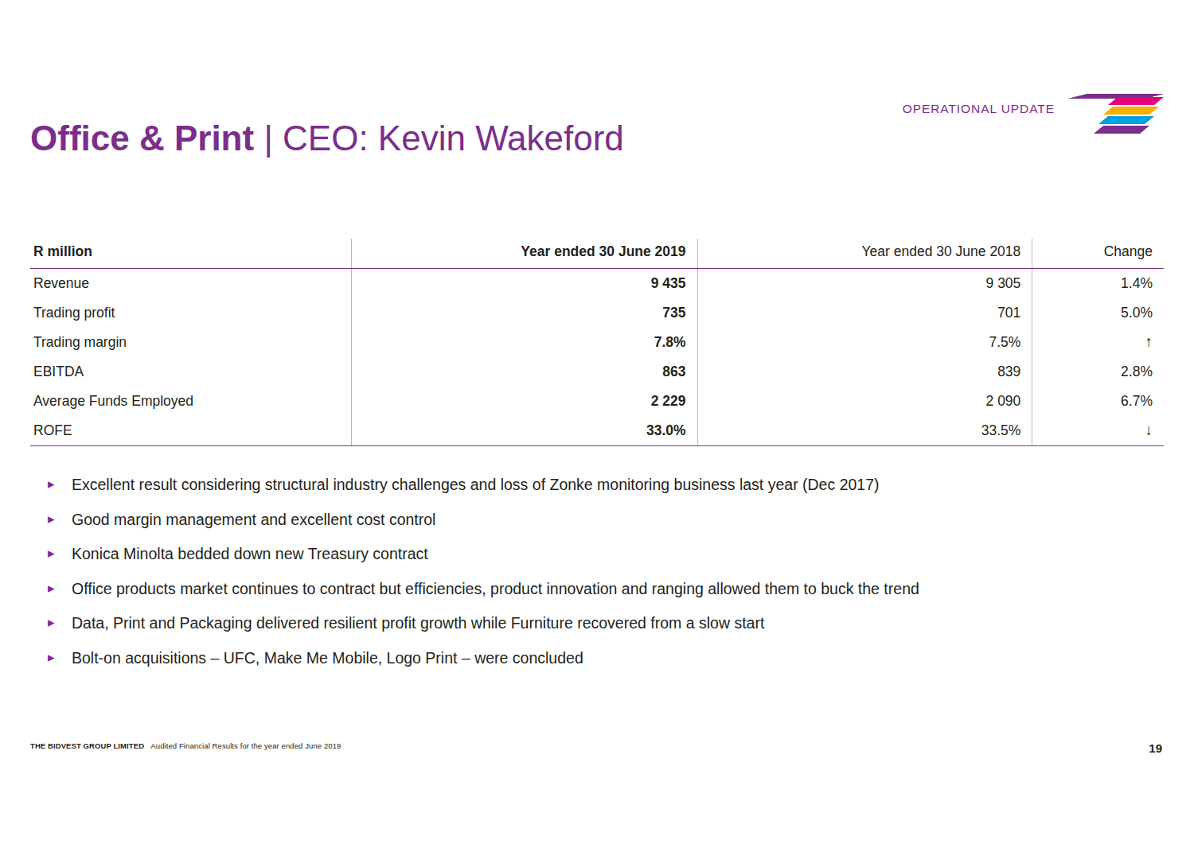OPERATIONAL UPDATE
Office & Print | CEO: Kevin Wakeford
| R million | Year ended 30 June 2019 | Year ended 30 June 2018 | Change |
| --- | --- | --- | --- |
| Revenue | 9 435 | 9 305 | 1.4% |
| Trading profit | 735 | 701 | 5.0% |
| Trading margin | 7.8% | 7.5% | ↑ |
| EBITDA | 863 | 839 | 2.8% |
| Average Funds Employed | 2 229 | 2 090 | 6.7% |
| ROFE | 33.0% | 33.5% | ↓ |
Excellent result considering structural industry challenges and loss of Zonke monitoring business last year (Dec 2017)
Good margin management and excellent cost control
Konica Minolta bedded down new Treasury contract
Office products market continues to contract but efficiencies, product innovation and ranging allowed them to buck the trend
Data, Print and Packaging delivered resilient profit growth while Furniture recovered from a slow start
Bolt-on acquisitions – UFC, Make Me Mobile, Logo Print – were concluded
THE BIDVEST GROUP LIMITED Audited Financial Results for the year ended June 2019
19